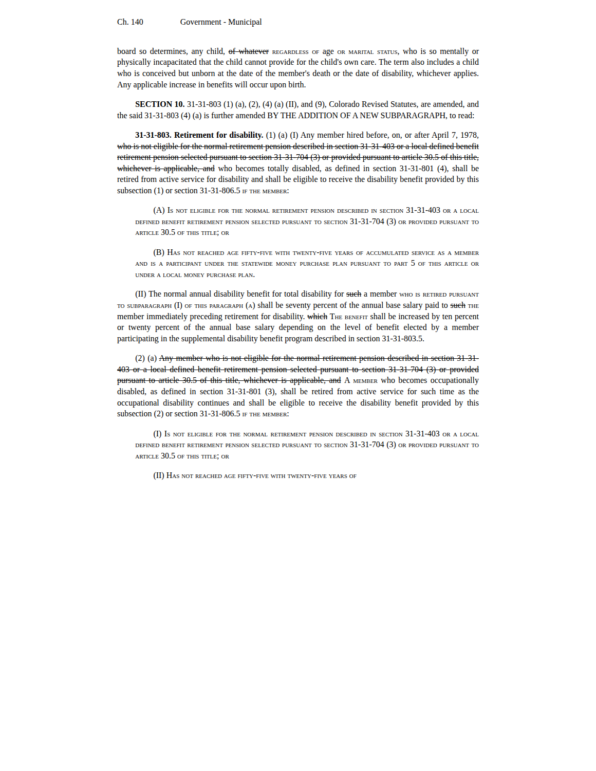Ch. 140 Government - Municipal
board so determines, any child, of whatever regardless of age or marital status, who is so mentally or physically incapacitated that the child cannot provide for the child's own care. The term also includes a child who is conceived but unborn at the date of the member's death or the date of disability, whichever applies. Any applicable increase in benefits will occur upon birth.
SECTION 10. 31-31-803 (1) (a), (2), (4) (a) (II), and (9), Colorado Revised Statutes, are amended, and the said 31-31-803 (4) (a) is further amended BY THE ADDITION OF A NEW SUBPARAGRAPH, to read:
31-31-803. Retirement for disability. (1) (a) (I) Any member hired before, on, or after April 7, 1978, who is not eligible for the normal retirement pension described in section 31-31-403 or a local defined benefit retirement pension selected pursuant to section 31-31-704 (3) or provided pursuant to article 30.5 of this title, whichever is applicable, and who becomes totally disabled, as defined in section 31-31-801 (4), shall be retired from active service for disability and shall be eligible to receive the disability benefit provided by this subsection (1) or section 31-31-806.5 if the member:
(A) Is not eligible for the normal retirement pension described in section 31-31-403 or a local defined benefit retirement pension selected pursuant to section 31-31-704 (3) or provided pursuant to article 30.5 of this title; or
(B) Has not reached age fifty-five with twenty-five years of accumulated service as a member and is a participant under the statewide money purchase plan pursuant to part 5 of this article or under a local money purchase plan.
(II) The normal annual disability benefit for total disability for such a member who is retired pursuant to subparagraph (I) of this paragraph (a) shall be seventy percent of the annual base salary paid to such the member immediately preceding retirement for disability. which The benefit shall be increased by ten percent or twenty percent of the annual base salary depending on the level of benefit elected by a member participating in the supplemental disability benefit program described in section 31-31-803.5.
(2) (a) Any member who is not eligible for the normal retirement pension described in section 31-31-403 or a local defined benefit retirement pension selected pursuant to section 31-31-704 (3) or provided pursuant to article 30.5 of this title, whichever is applicable, and A member who becomes occupationally disabled, as defined in section 31-31-801 (3), shall be retired from active service for such time as the occupational disability continues and shall be eligible to receive the disability benefit provided by this subsection (2) or section 31-31-806.5 if the member:
(I) Is not eligible for the normal retirement pension described in section 31-31-403 or a local defined benefit retirement pension selected pursuant to section 31-31-704 (3) or provided pursuant to article 30.5 of this title; or
(II) Has not reached age fifty-five with twenty-five years of